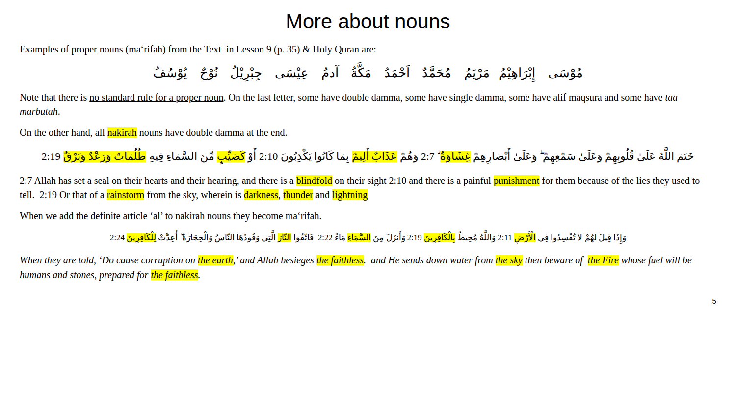More about nouns
Examples of proper nouns (ma‘rifah) from the Text in Lesson 9 (p. 35) & Holy Quran are:
مُوْسَى إِبْرَاهِيْمُ مَرْيَمُ مُحَمَّدٌ اَحْمَدُ مَكَّةُ آدمُ عِيْسَى جِبْرِيْلُ نُوْحٌ يُوْسُفُ
Note that there is no standard rule for a proper noun. On the last letter, some have double damma, some have single damma, some have alif maqsura and some have taa marbutah.
On the other hand, all nakirah nouns have double damma at the end.
خَتَمَ اللَّهُ عَلَىٰ قُلُوبِهِمْ وَعَلَىٰ سَمْعِهِمْ ۖ وَعَلَىٰ أَبْصَارِهِمْ غِشَاوَةٌ ۖ 2:7 وَهُمْ عَذَابٌ أَلِيمٌ بِمَا كَانُوا يَكْذِبُونَ 2:10 أَوْ كَصَيِّبٍ مِّنَ السَّمَاءِ فِيهِ ظُلُمَاتٌ وَرَعْدٌ وَبَرْقٌ 2:19
2:7 Allah has set a seal on their hearts and their hearing, and there is a blindfold on their sight 2:10 and there is a painful punishment for them because of the lies they used to tell. 2:19 Or that of a rainstorm from the sky, wherein is darkness, thunder and lightning
When we add the definite article ‘al’ to nakirah nouns they become ma‘rifah.
وَإِذَا قِيلَ لَهُمْ لَا تُفْسِدُوا فِي الْأَرْضِ 2:11 وَاللَّهُ مُحِيطٌ بِالْكَافِرِينَ 2:19 وَأَنزَلَ مِنَ السَّمَاءِ مَاءً 2:22 فَاتَّقُوا النَّارَ الَّتِي وَقُودُهَا النَّاسُ وَالْحِجَارَةُ ۖ أُعِدَّتْ لِلْكَافِرِينَ 2:24
When they are told, ‘Do cause corruption on the earth,’ and Allah besieges the faithless. and He sends down water from the sky then beware of the Fire whose fuel will be humans and stones, prepared for the faithless.
5